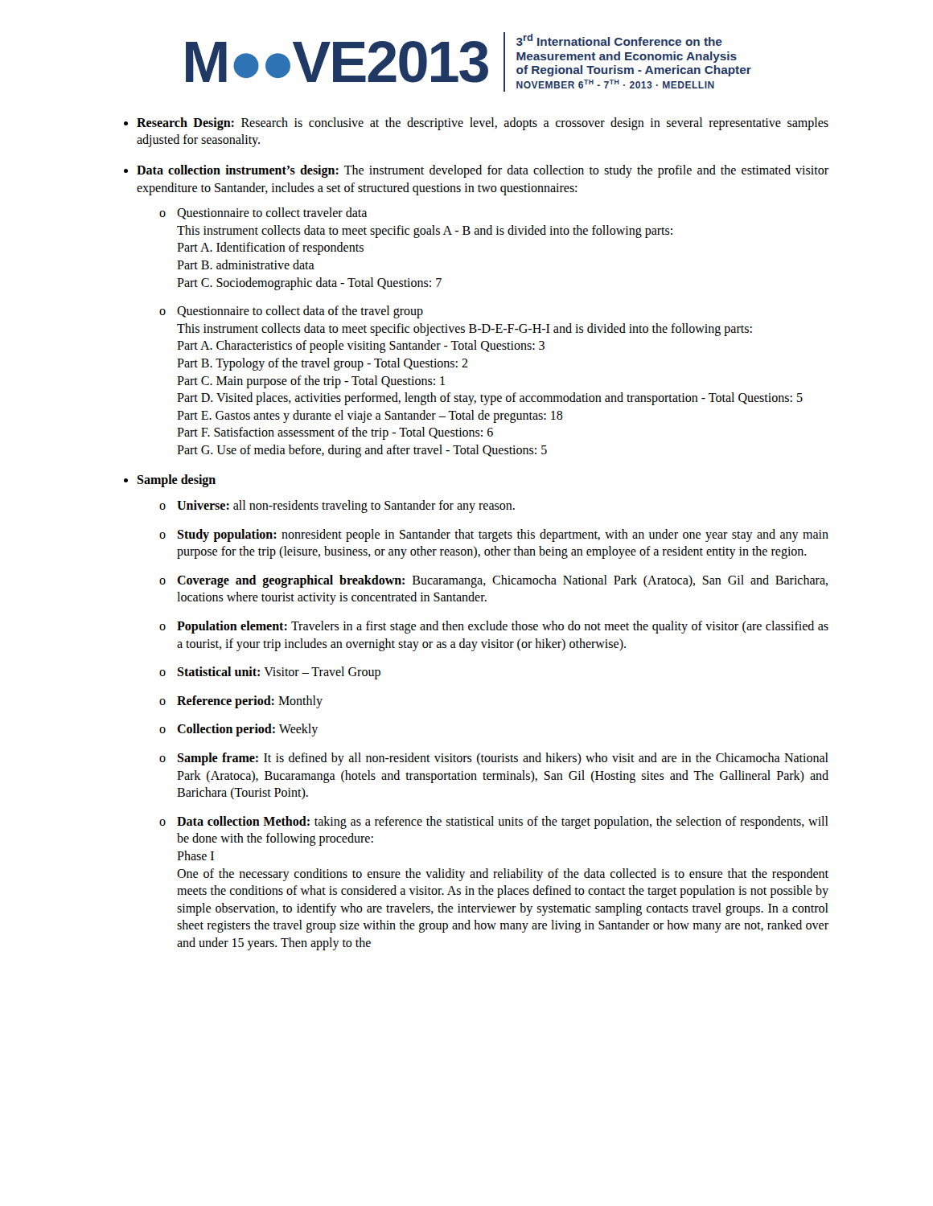M●●VE2013
3rd International Conference on the
Measurement and Economic Analysis
of Regional Tourism - American Chapter
NOVEMBER 6TH - 7TH · 2013 · MEDELLIN
Research Design: Research is conclusive at the descriptive level, adopts a crossover design in several representative samples adjusted for seasonality.
Data collection instrument’s design: The instrument developed for data collection to study the profile and the estimated visitor expenditure to Santander, includes a set of structured questions in two questionnaires:
Questionnaire to collect traveler data
This instrument collects data to meet specific goals A - B and is divided into the following parts:
Part A. Identification of respondents
Part B. administrative data
Part C. Sociodemographic data - Total Questions: 7
Questionnaire to collect data of the travel group
This instrument collects data to meet specific objectives B-D-E-F-G-H-I and is divided into the following parts:
Part A. Characteristics of people visiting Santander - Total Questions: 3
Part B. Typology of the travel group - Total Questions: 2
Part C. Main purpose of the trip - Total Questions: 1
Part D. Visited places, activities performed, length of stay, type of accommodation and transportation - Total Questions: 5
Part E. Gastos antes y durante el viaje a Santander – Total de preguntas: 18
Part F. Satisfaction assessment of the trip - Total Questions: 6
Part G. Use of media before, during and after travel - Total Questions: 5
Sample design
Universe: all non-residents traveling to Santander for any reason.
Study population: nonresident people in Santander that targets this department, with an under one year stay and any main purpose for the trip (leisure, business, or any other reason), other than being an employee of a resident entity in the region.
Coverage and geographical breakdown: Bucaramanga, Chicamocha National Park (Aratoca), San Gil and Barichara, locations where tourist activity is concentrated in Santander.
Population element: Travelers in a first stage and then exclude those who do not meet the quality of visitor (are classified as a tourist, if your trip includes an overnight stay or as a day visitor (or hiker) otherwise).
Statistical unit: Visitor – Travel Group
Reference period: Monthly
Collection period: Weekly
Sample frame: It is defined by all non-resident visitors (tourists and hikers) who visit and are in the Chicamocha National Park (Aratoca), Bucaramanga (hotels and transportation terminals), San Gil (Hosting sites and The Gallineral Park) and Barichara (Tourist Point).
Data collection Method: taking as a reference the statistical units of the target population, the selection of respondents, will be done with the following procedure:
Phase I
One of the necessary conditions to ensure the validity and reliability of the data collected is to ensure that the respondent meets the conditions of what is considered a visitor. As in the places defined to contact the target population is not possible by simple observation, to identify who are travelers, the interviewer by systematic sampling contacts travel groups. In a control sheet registers the travel group size within the group and how many are living in Santander or how many are not, ranked over and under 15 years. Then apply to the